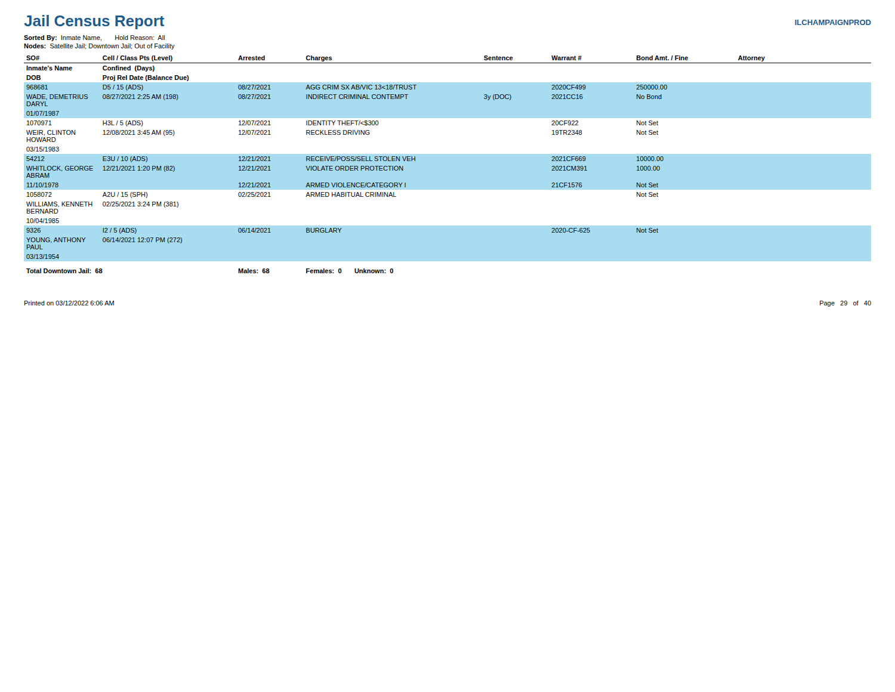Jail Census Report
ILCHAMPAIGNPROD
Sorted By: Inmate Name, Hold Reason: All
Nodes: Satellite Jail; Downtown Jail; Out of Facility
| SO# | Cell / Class Pts (Level) | Arrested | Charges | Sentence | Warrant # | Bond Amt. / Fine | Attorney |
| --- | --- | --- | --- | --- | --- | --- | --- |
| Inmate's Name | Confined (Days) | | | | | | |
| DOB | Proj Rel Date (Balance Due) | | | | | | |
| 968681 | D5 / 15 (ADS) | 08/27/2021 | AGG CRIM SX AB/VIC 13<18/TRUST | | 2020CF499 | 250000.00 | |
| WADE, DEMETRIUS DARYL | 08/27/2021 2:25 AM (198) | 08/27/2021 | INDIRECT CRIMINAL CONTEMPT | 3y (DOC) | 2021CC16 | No Bond | |
| 01/07/1987 | | | | | | | |
| 1070971 | H3L / 5 (ADS) | 12/07/2021 | IDENTITY THEFT/<$300 | | 20CF922 | Not Set | |
| WEIR, CLINTON HOWARD | 12/08/2021 3:45 AM (95) | 12/07/2021 | RECKLESS DRIVING | | 19TR2348 | Not Set | |
| 03/15/1983 | | | | | | | |
| 54212 | E3U / 10 (ADS) | 12/21/2021 | RECEIVE/POSS/SELL STOLEN VEH | | 2021CF669 | 10000.00 | |
| WHITLOCK, GEORGE ABRAM | 12/21/2021 1:20 PM (82) | 12/21/2021 | VIOLATE ORDER PROTECTION | | 2021CM391 | 1000.00 | |
| 11/10/1978 | | 12/21/2021 | ARMED VIOLENCE/CATEGORY I | | 21CF1576 | Not Set | |
| 1058072 | A2U / 15 (SPH) | 02/25/2021 | ARMED HABITUAL CRIMINAL | | | Not Set | |
| WILLIAMS, KENNETH BERNARD | 02/25/2021 3:24 PM (381) | | | | | | |
| 10/04/1985 | | | | | | | |
| 9326 | I2 / 5 (ADS) | 06/14/2021 | BURGLARY | | 2020-CF-625 | Not Set | |
| YOUNG, ANTHONY PAUL | 06/14/2021 12:07 PM (272) | | | | | | |
| 03/13/1954 | | | | | | | |
| Total Downtown Jail: 68 | Males: 68 | Females: 0 Unknown: 0 | | | | |
Printed on 03/12/2022 6:06 AM Page 29 of 40